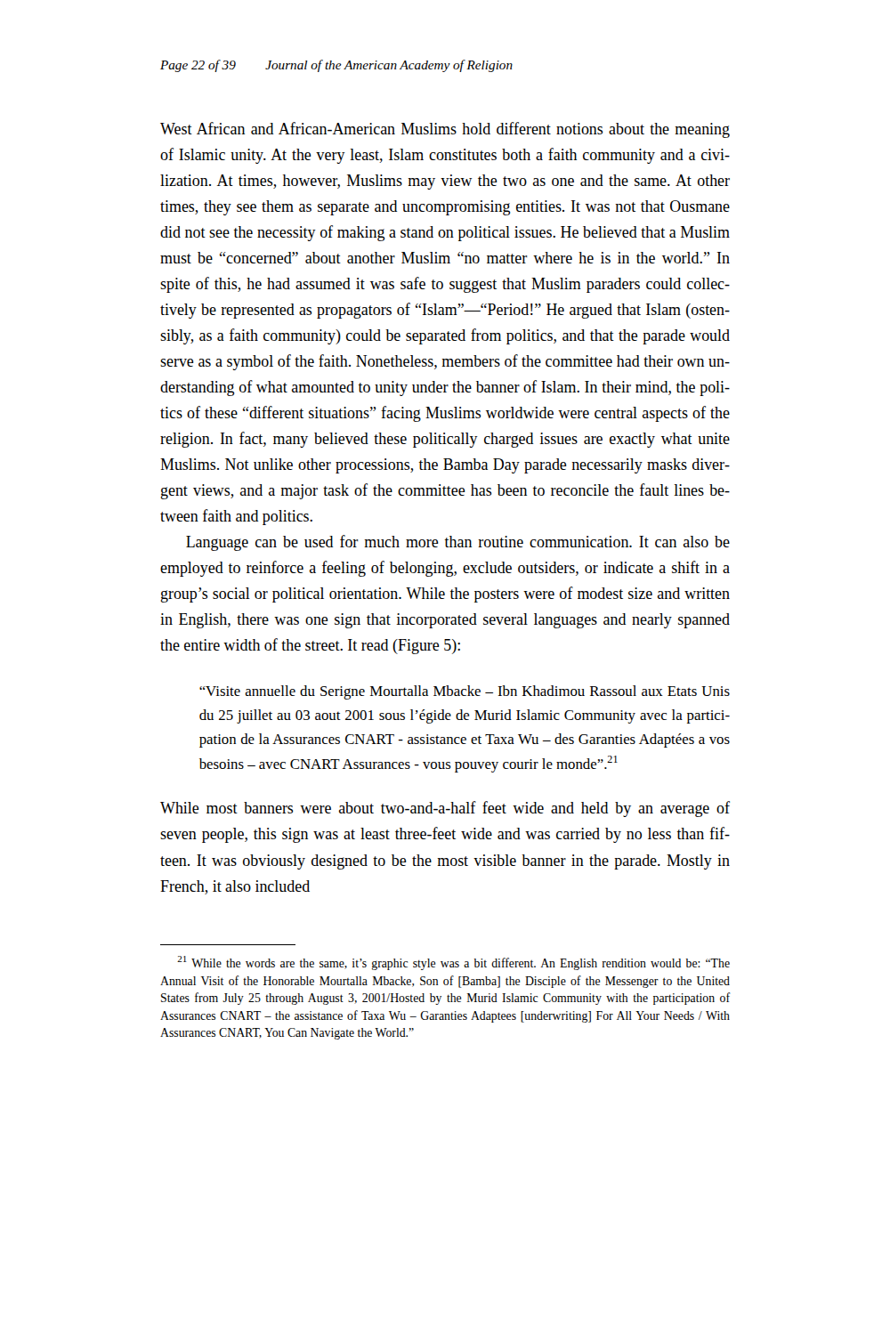Page 22 of 39 Journal of the American Academy of Religion
West African and African-American Muslims hold different notions about the meaning of Islamic unity. At the very least, Islam constitutes both a faith community and a civilization. At times, however, Muslims may view the two as one and the same. At other times, they see them as separate and uncompromising entities. It was not that Ousmane did not see the necessity of making a stand on political issues. He believed that a Muslim must be “concerned” about another Muslim “no matter where he is in the world.” In spite of this, he had assumed it was safe to suggest that Muslim paraders could collectively be represented as propagators of “Islam”—“Period!” He argued that Islam (ostensibly, as a faith community) could be separated from politics, and that the parade would serve as a symbol of the faith. Nonetheless, members of the committee had their own understanding of what amounted to unity under the banner of Islam. In their mind, the politics of these “different situations” facing Muslims worldwide were central aspects of the religion. In fact, many believed these politically charged issues are exactly what unite Muslims. Not unlike other processions, the Bamba Day parade necessarily masks divergent views, and a major task of the committee has been to reconcile the fault lines between faith and politics.
Language can be used for much more than routine communication. It can also be employed to reinforce a feeling of belonging, exclude outsiders, or indicate a shift in a group’s social or political orientation. While the posters were of modest size and written in English, there was one sign that incorporated several languages and nearly spanned the entire width of the street. It read (Figure 5):
“Visite annuelle du Serigne Mourtalla Mbacke – Ibn Khadimou Rassoul aux Etats Unis du 25 juillet au 03 aout 2001 sous l’égide de Murid Islamic Community avec la participation de la Assurances CNART - assistance et Taxa Wu – des Garanties Adaptées a vos besoins – avec CNART Assurances - vous pouvey courir le monde”.21
While most banners were about two-and-a-half feet wide and held by an average of seven people, this sign was at least three-feet wide and was carried by no less than fifteen. It was obviously designed to be the most visible banner in the parade. Mostly in French, it also included
21 While the words are the same, it’s graphic style was a bit different. An English rendition would be: “The Annual Visit of the Honorable Mourtalla Mbacke, Son of [Bamba] the Disciple of the Messenger to the United States from July 25 through August 3, 2001/Hosted by the Murid Islamic Community with the participation of Assurances CNART – the assistance of Taxa Wu – Garanties Adaptees [underwriting] For All Your Needs / With Assurances CNART, You Can Navigate the World.”